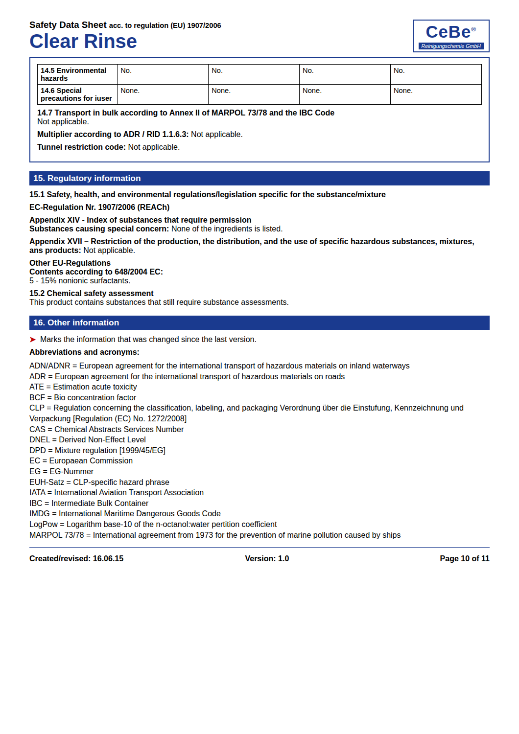Safety Data Sheet acc. to regulation (EU) 1907/2006
Clear Rinse
CeBe®
Reinigungschemie GmbH
| 14.5 Environmental hazards | No. | No. | No. | No. |
| 14.6 Special precautions for iuser | None. | None. | None. | None. |
14.7 Transport in bulk according to Annex II of MARPOL 73/78 and the IBC Code
Not applicable.
Multiplier according to ADR / RID 1.1.6.3: Not applicable.
Tunnel restriction code: Not applicable.
15. Regulatory information
15.1 Safety, health, and environmental regulations/legislation specific for the substance/mixture
EC-Regulation Nr. 1907/2006 (REACh)
Appendix XIV - Index of substances that require permission
Substances causing special concern: None of the ingredients is listed.
Appendix XVII – Restriction of the production, the distribution, and the use of specific hazardous substances, mixtures, ans products: Not applicable.
Other EU-Regulations
Contents according to 648/2004 EC:
5 - 15% nonionic surfactants.
15.2 Chemical safety assessment
This product contains substances that still require substance assessments.
16. Other information
➤ Marks the information that was changed since the last version.
Abbreviations and acronyms:
ADN/ADNR = European agreement for the international transport of hazardous materials on inland waterways
ADR = European agreement for the international transport of hazardous materials on roads
ATE = Estimation acute toxicity
BCF = Bio concentration factor
CLP = Regulation concerning the classification, labeling, and packaging Verordnung über die Einstufung, Kennzeichnung und Verpackung [Regulation (EC) No. 1272/2008]
CAS = Chemical Abstracts Services Number
DNEL = Derived Non-Effect Level
DPD = Mixture regulation [1999/45/EG]
EC = Europaean Commission
EG = EG-Nummer
EUH-Satz = CLP-specific hazard phrase
IATA = International Aviation Transport Association
IBC = Intermediate Bulk Container
IMDG = International Maritime Dangerous Goods Code
LogPow = Logarithm base-10 of the n-octanol:water pertition coefficient
MARPOL 73/78 = International agreement from 1973 for the prevention of marine pollution caused by ships
Created/revised: 16.06.15 Version: 1.0 Page 10 of 11